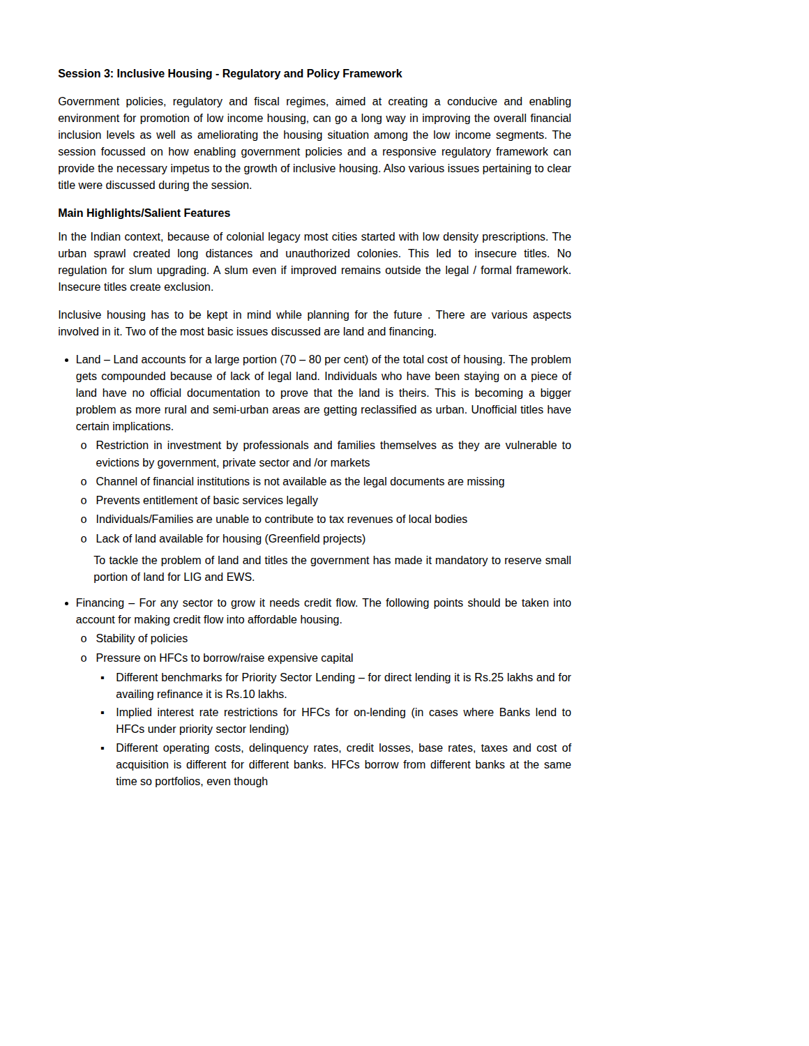Session 3: Inclusive Housing - Regulatory and Policy Framework
Government policies, regulatory and fiscal regimes, aimed at creating a conducive and enabling environment for promotion of low income housing, can go a long way in improving the overall financial inclusion levels as well as ameliorating the housing situation among the low income segments. The session focussed on how enabling government policies and a responsive regulatory framework can provide the necessary impetus to the growth of inclusive housing. Also various issues pertaining to clear title were discussed during the session.
Main Highlights/Salient Features
In the Indian context, because of colonial legacy most cities started with low density prescriptions. The urban sprawl created long distances and unauthorized colonies. This led to insecure titles. No regulation for slum upgrading. A slum even if improved remains outside the legal / formal framework. Insecure titles create exclusion.
Inclusive housing has to be kept in mind while planning for the future . There are various aspects involved in it. Two of the most basic issues discussed are land and financing.
Land – Land accounts for a large portion (70 – 80 per cent) of the total cost of housing. The problem gets compounded because of lack of legal land. Individuals who have been staying on a piece of land have no official documentation to prove that the land is theirs. This is becoming a bigger problem as more rural and semi-urban areas are getting reclassified as urban. Unofficial titles have certain implications.
Restriction in investment by professionals and families themselves as they are vulnerable to evictions by government, private sector and /or markets
Channel of financial institutions is not available as the legal documents are missing
Prevents entitlement of basic services legally
Individuals/Families are unable to contribute to tax revenues of local bodies
Lack of land available for housing (Greenfield projects)
To tackle the problem of land and titles the government has made it mandatory to reserve small portion of land for LIG and EWS.
Financing – For any sector to grow it needs credit flow. The following points should be taken into account for making credit flow into affordable housing.
Stability of policies
Pressure on HFCs to borrow/raise expensive capital
Different benchmarks for Priority Sector Lending – for direct lending it is Rs.25 lakhs and for availing refinance it is Rs.10 lakhs.
Implied interest rate restrictions for HFCs for on-lending (in cases where Banks lend to HFCs under priority sector lending)
Different operating costs, delinquency rates, credit losses, base rates, taxes and cost of acquisition is different for different banks. HFCs borrow from different banks at the same time so portfolios, even though